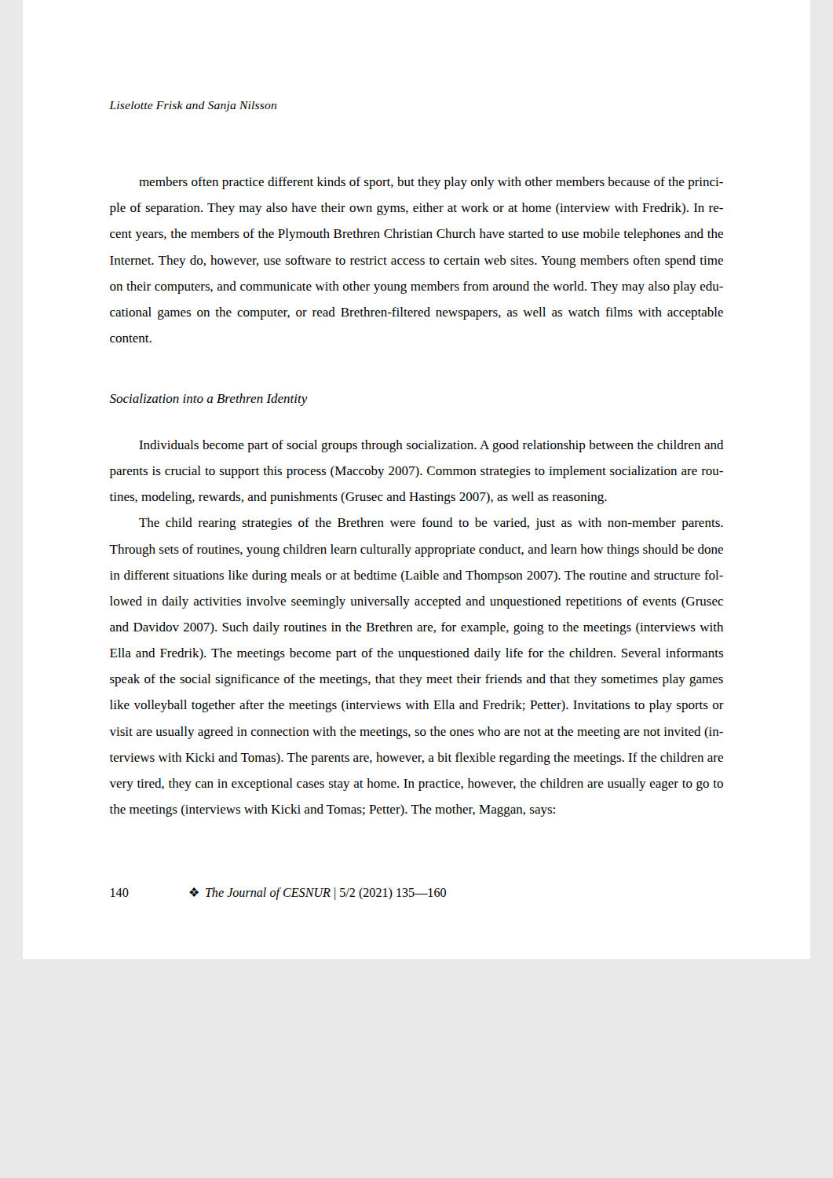Liselotte Frisk and Sanja Nilsson
members often practice different kinds of sport, but they play only with other members because of the principle of separation. They may also have their own gyms, either at work or at home (interview with Fredrik). In recent years, the members of the Plymouth Brethren Christian Church have started to use mobile telephones and the Internet. They do, however, use software to restrict access to certain web sites. Young members often spend time on their computers, and communicate with other young members from around the world. They may also play educational games on the computer, or read Brethren-filtered newspapers, as well as watch films with acceptable content.
Socialization into a Brethren Identity
Individuals become part of social groups through socialization. A good relationship between the children and parents is crucial to support this process (Maccoby 2007). Common strategies to implement socialization are routines, modeling, rewards, and punishments (Grusec and Hastings 2007), as well as reasoning.
The child rearing strategies of the Brethren were found to be varied, just as with non-member parents. Through sets of routines, young children learn culturally appropriate conduct, and learn how things should be done in different situations like during meals or at bedtime (Laible and Thompson 2007). The routine and structure followed in daily activities involve seemingly universally accepted and unquestioned repetitions of events (Grusec and Davidov 2007). Such daily routines in the Brethren are, for example, going to the meetings (interviews with Ella and Fredrik). The meetings become part of the unquestioned daily life for the children. Several informants speak of the social significance of the meetings, that they meet their friends and that they sometimes play games like volleyball together after the meetings (interviews with Ella and Fredrik; Petter). Invitations to play sports or visit are usually agreed in connection with the meetings, so the ones who are not at the meeting are not invited (interviews with Kicki and Tomas). The parents are, however, a bit flexible regarding the meetings. If the children are very tired, they can in exceptional cases stay at home. In practice, however, the children are usually eager to go to the meetings (interviews with Kicki and Tomas; Petter). The mother, Maggan, says:
140
❖The Journal of CESNUR | 5/2 (2021) 135—160